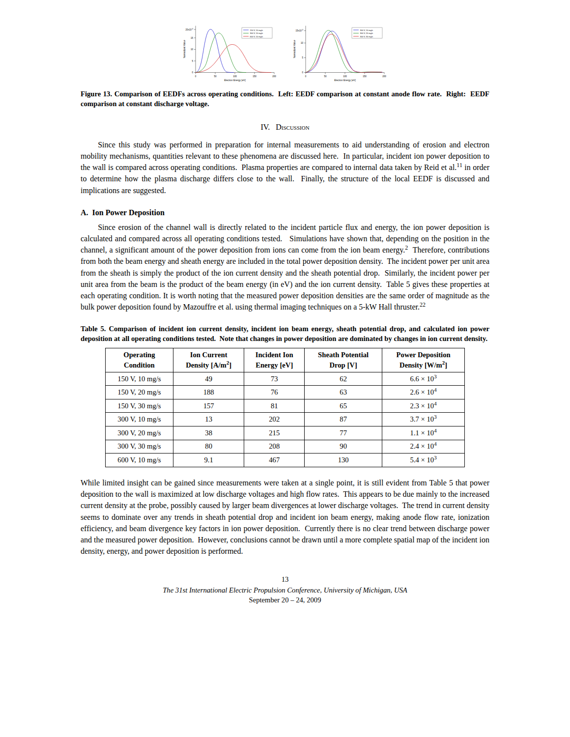0 5 10 15 20x10-3 0 50 100 150 200 Electron Energy [eV] Normalized Value 150 V, 10 mg/s 300 V, 10 mg/s 600 V, 10 mg/s
0 5 10 15x10-3 0 50 100 150 200 Electron Energy [eV] Normalized Value 300 V, 10 mg/s 300 V, 20 mg/s 300 V, 30 mg/s
Figure 13. Comparison of EEDFs across operating conditions. Left: EEDF comparison at constant anode flow rate. Right: EEDF comparison at constant discharge voltage.
IV. Discussion
Since this study was performed in preparation for internal measurements to aid understanding of erosion and electron mobility mechanisms, quantities relevant to these phenomena are discussed here. In particular, incident ion power deposition to the wall is compared across operating conditions. Plasma properties are compared to internal data taken by Reid et al.11 in order to determine how the plasma discharge differs close to the wall. Finally, the structure of the local EEDF is discussed and implications are suggested.
A. Ion Power Deposition
Since erosion of the channel wall is directly related to the incident particle flux and energy, the ion power deposition is calculated and compared across all operating conditions tested. Simulations have shown that, depending on the position in the channel, a significant amount of the power deposition from ions can come from the ion beam energy.2 Therefore, contributions from both the beam energy and sheath energy are included in the total power deposition density. The incident power per unit area from the sheath is simply the product of the ion current density and the sheath potential drop. Similarly, the incident power per unit area from the beam is the product of the beam energy (in eV) and the ion current density. Table 5 gives these properties at each operating condition. It is worth noting that the measured power deposition densities are the same order of magnitude as the bulk power deposition found by Mazouffre et al. using thermal imaging techniques on a 5-kW Hall thruster.22
Table 5. Comparison of incident ion current density, incident ion beam energy, sheath potential drop, and calculated ion power deposition at all operating conditions tested. Note that changes in power deposition are dominated by changes in ion current density.
| Operating Condition | Ion Current Density [A/m 2 ] | Incident Ion Energy [eV] | Sheath Potential Drop [V] | Power Deposition Density [W/m 2 ] |
| --- | --- | --- | --- | --- |
| 150 V, 10 mg/s | 49 | 73 | 62 | 6.6 × 10 3 |
| 150 V, 20 mg/s | 188 | 76 | 63 | 2.6 × 10 4 |
| 150 V, 30 mg/s | 157 | 81 | 65 | 2.3 × 10 4 |
| 300 V, 10 mg/s | 13 | 202 | 87 | 3.7 × 10 3 |
| 300 V, 20 mg/s | 38 | 215 | 77 | 1.1 × 10 4 |
| 300 V, 30 mg/s | 80 | 208 | 90 | 2.4 × 10 4 |
| 600 V, 10 mg/s | 9.1 | 467 | 130 | 5.4 × 10 3 |
While limited insight can be gained since measurements were taken at a single point, it is still evident from Table 5 that power deposition to the wall is maximized at low discharge voltages and high flow rates. This appears to be due mainly to the increased current density at the probe, possibly caused by larger beam divergences at lower discharge voltages. The trend in current density seems to dominate over any trends in sheath potential drop and incident ion beam energy, making anode flow rate, ionization efficiency, and beam divergence key factors in ion power deposition. Currently there is no clear trend between discharge power and the measured power deposition. However, conclusions cannot be drawn until a more complete spatial map of the incident ion density, energy, and power deposition is performed.
13
The 31st International Electric Propulsion Conference, University of Michigan, USA
September 20 – 24, 2009